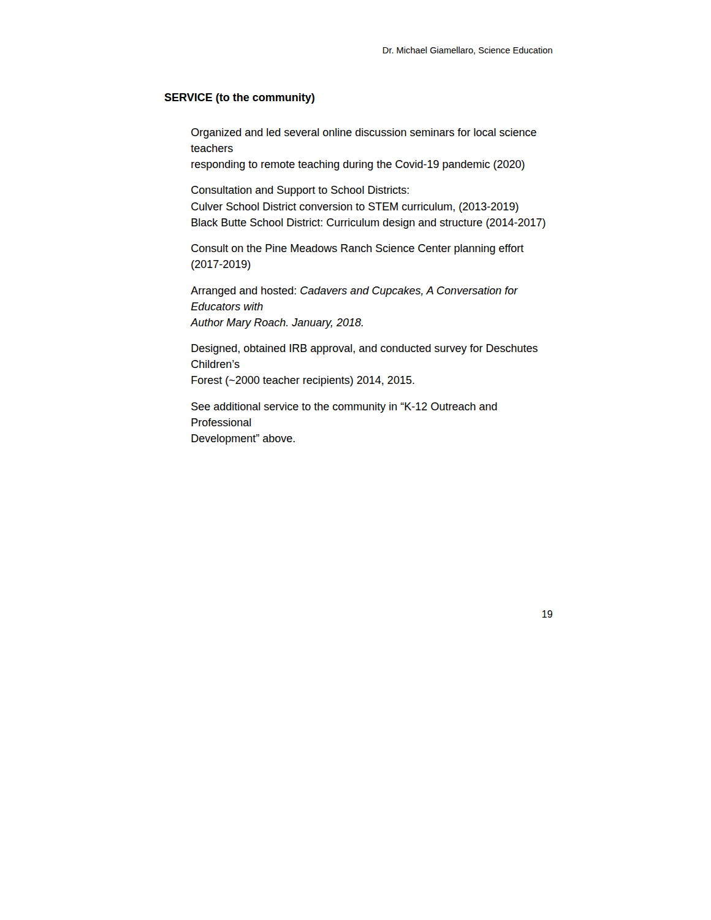Dr. Michael Giamellaro, Science Education
SERVICE (to the community)
Organized and led several online discussion seminars for local science teachers
responding to remote teaching during the Covid-19 pandemic (2020)
Consultation and Support to School Districts:
Culver School District conversion to STEM curriculum, (2013-2019)
Black Butte School District: Curriculum design and structure (2014-2017)
Consult on the Pine Meadows Ranch Science Center planning effort (2017-2019)
Arranged and hosted: Cadavers and Cupcakes, A Conversation for Educators with
Author Mary Roach. January, 2018.
Designed, obtained IRB approval, and conducted survey for Deschutes Children’s
Forest (~2000 teacher recipients) 2014, 2015.
See additional service to the community in “K-12 Outreach and Professional
Development” above.
19